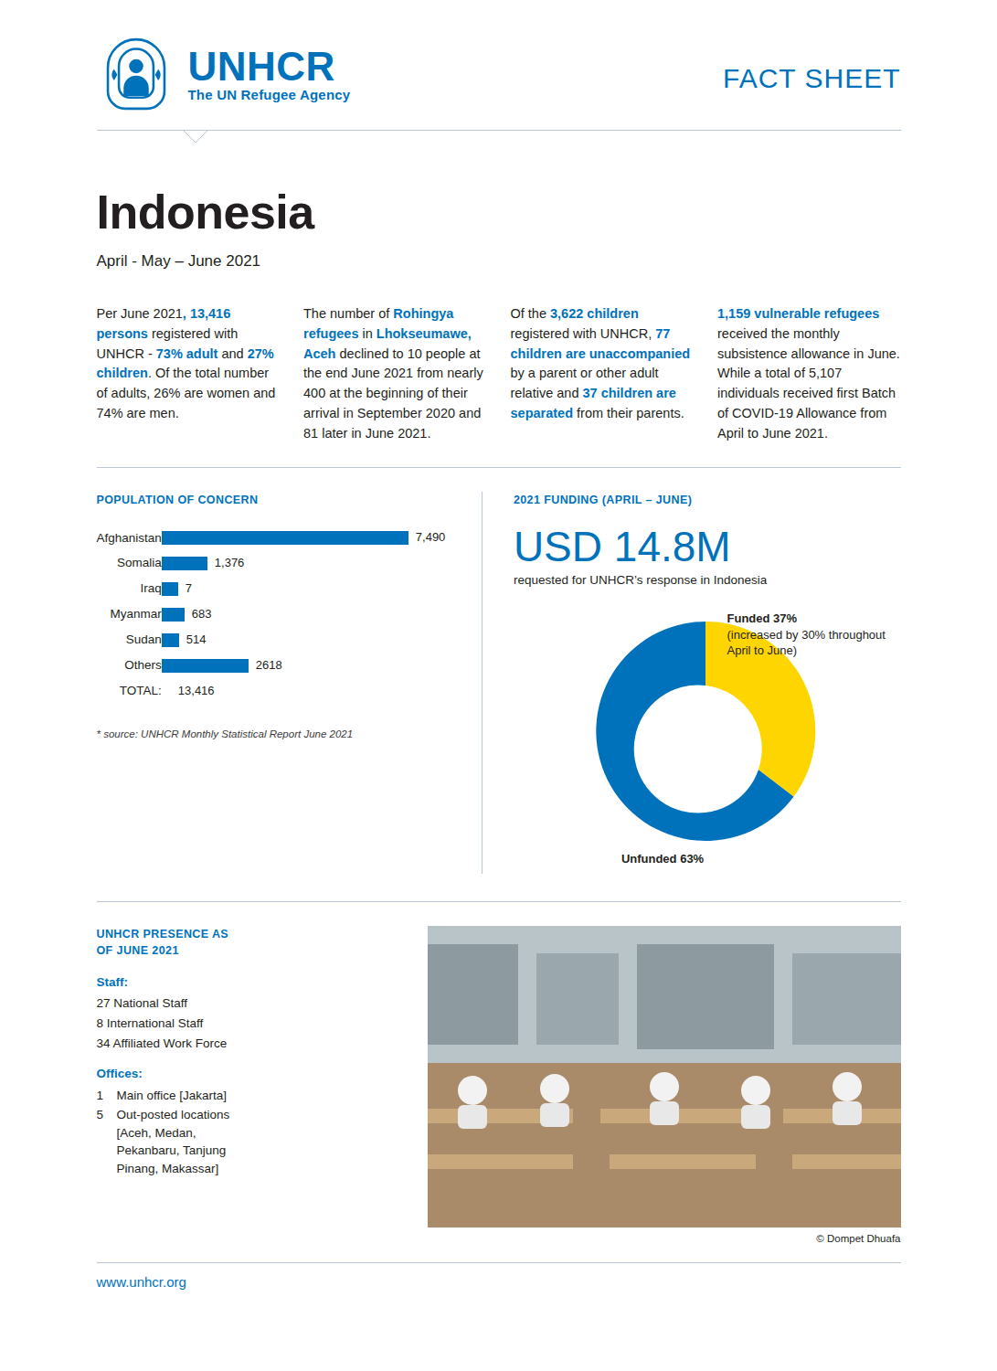UNHCR
The UN Refugee Agency
FACT SHEET
Indonesia
April - May – June 2021
Per June 2021, 13,416 persons registered with UNHCR - 73% adult and 27% children. Of the total number of adults, 26% are women and 74% are men.
The number of Rohingya refugees in Lhokseumawe, Aceh declined to 10 people at the end June 2021 from nearly 400 at the beginning of their arrival in September 2020 and 81 later in June 2021.
Of the 3,622 children registered with UNHCR, 77 children are unaccompanied by a parent or other adult relative and 37 children are separated from their parents.
1,159 vulnerable refugees received the monthly subsistence allowance in June. While a total of 5,107 individuals received first Batch of COVID-19 Allowance from April to June 2021.
POPULATION OF CONCERN
| Afghanistan | 7,490 |
| Somalia | 1,376 |
| Iraq | 7 |
| Myanmar | 683 |
| Sudan | 514 |
| Others | 2618 |
| TOTAL: | 13,416 |
* source: UNHCR Monthly Statistical Report June 2021
2021 FUNDING (APRIL – JUNE)
USD 14.8M
requested for UNHCR’s response in Indonesia
Funded 37%
(increased by 30% throughout April to June)
Unfunded 63%
UNHCR PRESENCE AS
OF JUNE 2021
Staff:
27 National Staff
8 International Staff
34 Affiliated Work Force
Offices:
1 Main office [Jakarta]
5 Out-posted locations
[Aceh, Medan,
Pekanbaru, Tanjung
Pinang, Makassar]
© Dompet Dhuafa
www.unhcr.org